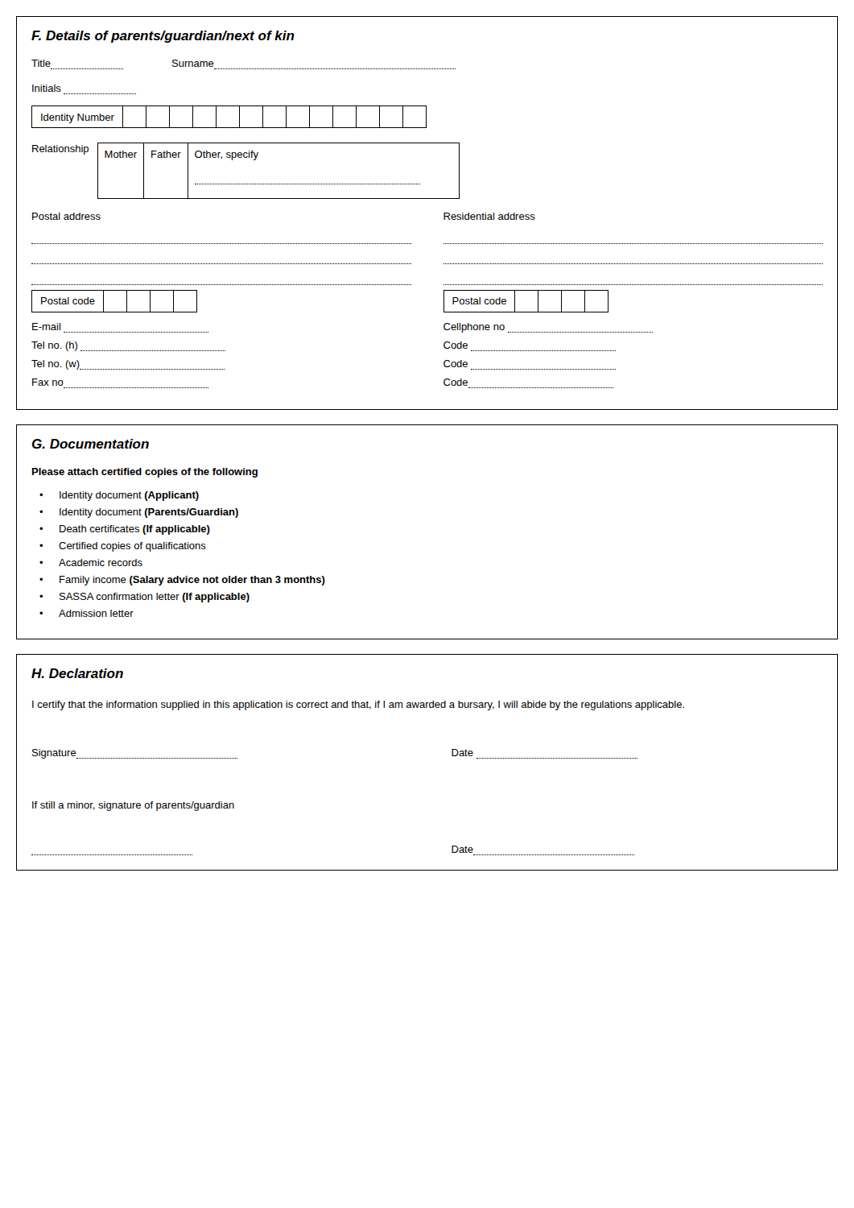F. Details of parents/guardian/next of kin
Title
Surname
Initials
| Identity Number | | | | | | | | | | | | | |
Relationship
| Mother | Father | Other, specify |
Postal address
| Postal code | | | | |
Residential address
| Postal code | | | | |
E-mail
Tel no. (h)
Tel no. (w)
Fax no
Cellphone no
Code
Code
Code
G. Documentation
Please attach certified copies of the following
Identity document (Applicant)
Identity document (Parents/Guardian)
Death certificates (If applicable)
Certified copies of qualifications
Academic records
Family income (Salary advice not older than 3 months)
SASSA confirmation letter (If applicable)
Admission letter
H. Declaration
I certify that the information supplied in this application is correct and that, if I am awarded a bursary, I will abide by the regulations applicable.
Signature
Date
If still a minor, signature of parents/guardian
Date